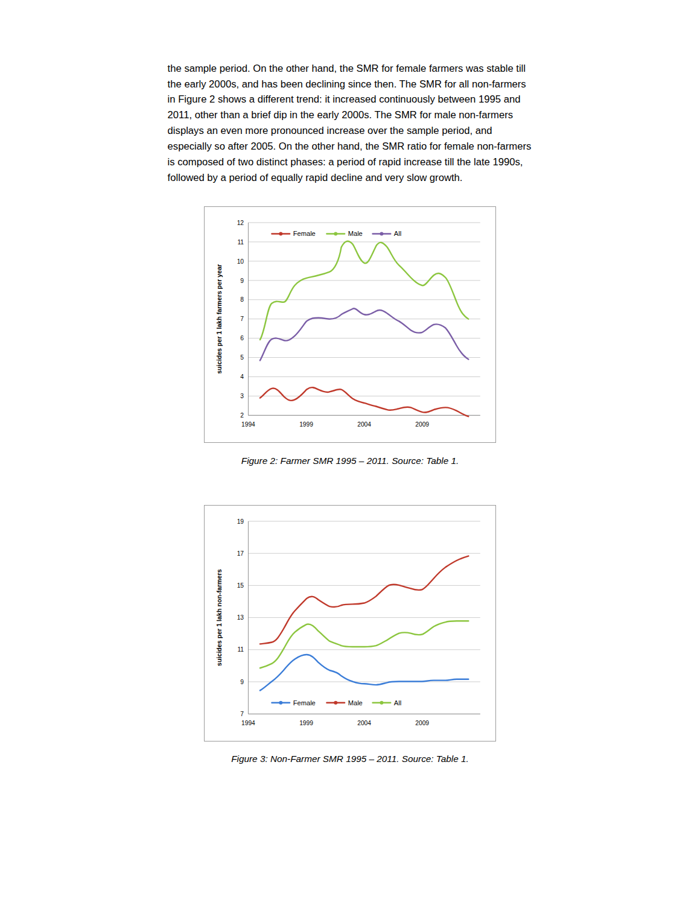the sample period. On the other hand, the SMR for female farmers was stable till the early 2000s, and has been declining since then. The SMR for all non-farmers in Figure 2 shows a different trend: it increased continuously between 1995 and 2011, other than a brief dip in the early 2000s. The SMR for male non-farmers displays an even more pronounced increase over the sample period, and especially so after 2005. On the other hand, the SMR ratio for female non-farmers is composed of two distinct phases: a period of rapid increase till the late 1990s, followed by a period of equally rapid decline and very slow growth.
12 11 10 9 8 7 6 5 4 3 2 1994 1999 2004 2009 suicides per 1 lakh farmers per year Female Male All
Figure 2: Farmer SMR 1995 – 2011. Source: Table 1.
19 17 15 13 11 9 7 1994 1999 2004 2009 suicides per 1 lakh non-farmers Female Male All
Figure 3: Non-Farmer SMR 1995 – 2011. Source: Table 1.